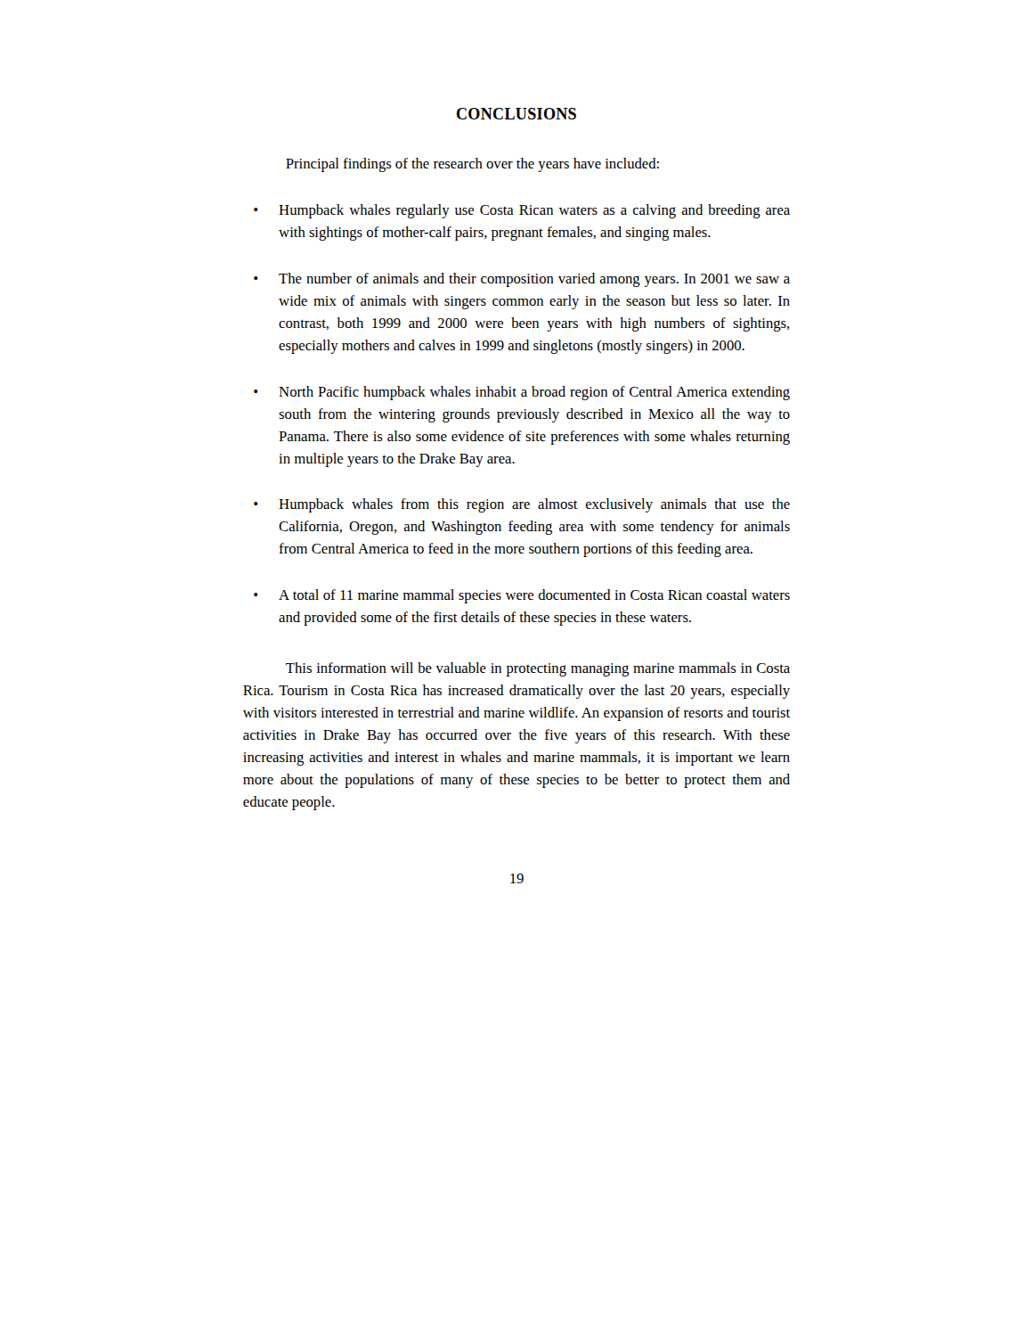CONCLUSIONS
Principal findings of the research over the years have included:
Humpback whales regularly use Costa Rican waters as a calving and breeding area with sightings of mother-calf pairs, pregnant females, and singing males.
The number of animals and their composition varied among years. In 2001 we saw a wide mix of animals with singers common early in the season but less so later. In contrast, both 1999 and 2000 were been years with high numbers of sightings, especially mothers and calves in 1999 and singletons (mostly singers) in 2000.
North Pacific humpback whales inhabit a broad region of Central America extending south from the wintering grounds previously described in Mexico all the way to Panama. There is also some evidence of site preferences with some whales returning in multiple years to the Drake Bay area.
Humpback whales from this region are almost exclusively animals that use the California, Oregon, and Washington feeding area with some tendency for animals from Central America to feed in the more southern portions of this feeding area.
A total of 11 marine mammal species were documented in Costa Rican coastal waters and provided some of the first details of these species in these waters.
This information will be valuable in protecting managing marine mammals in Costa Rica. Tourism in Costa Rica has increased dramatically over the last 20 years, especially with visitors interested in terrestrial and marine wildlife. An expansion of resorts and tourist activities in Drake Bay has occurred over the five years of this research. With these increasing activities and interest in whales and marine mammals, it is important we learn more about the populations of many of these species to be better to protect them and educate people.
19